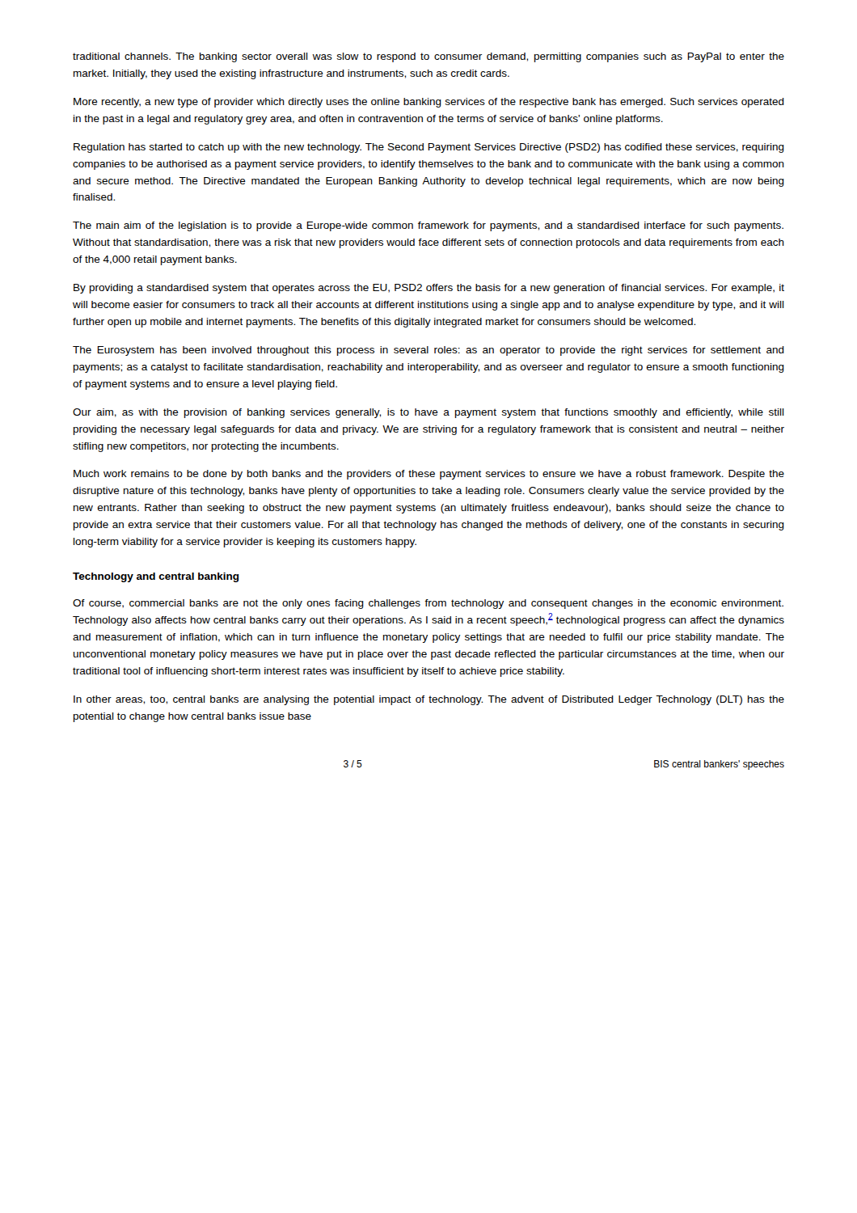traditional channels. The banking sector overall was slow to respond to consumer demand, permitting companies such as PayPal to enter the market. Initially, they used the existing infrastructure and instruments, such as credit cards.
More recently, a new type of provider which directly uses the online banking services of the respective bank has emerged. Such services operated in the past in a legal and regulatory grey area, and often in contravention of the terms of service of banks' online platforms.
Regulation has started to catch up with the new technology. The Second Payment Services Directive (PSD2) has codified these services, requiring companies to be authorised as a payment service providers, to identify themselves to the bank and to communicate with the bank using a common and secure method. The Directive mandated the European Banking Authority to develop technical legal requirements, which are now being finalised.
The main aim of the legislation is to provide a Europe-wide common framework for payments, and a standardised interface for such payments. Without that standardisation, there was a risk that new providers would face different sets of connection protocols and data requirements from each of the 4,000 retail payment banks.
By providing a standardised system that operates across the EU, PSD2 offers the basis for a new generation of financial services. For example, it will become easier for consumers to track all their accounts at different institutions using a single app and to analyse expenditure by type, and it will further open up mobile and internet payments. The benefits of this digitally integrated market for consumers should be welcomed.
The Eurosystem has been involved throughout this process in several roles: as an operator to provide the right services for settlement and payments; as a catalyst to facilitate standardisation, reachability and interoperability, and as overseer and regulator to ensure a smooth functioning of payment systems and to ensure a level playing field.
Our aim, as with the provision of banking services generally, is to have a payment system that functions smoothly and efficiently, while still providing the necessary legal safeguards for data and privacy. We are striving for a regulatory framework that is consistent and neutral – neither stifling new competitors, nor protecting the incumbents.
Much work remains to be done by both banks and the providers of these payment services to ensure we have a robust framework. Despite the disruptive nature of this technology, banks have plenty of opportunities to take a leading role. Consumers clearly value the service provided by the new entrants. Rather than seeking to obstruct the new payment systems (an ultimately fruitless endeavour), banks should seize the chance to provide an extra service that their customers value. For all that technology has changed the methods of delivery, one of the constants in securing long-term viability for a service provider is keeping its customers happy.
Technology and central banking
Of course, commercial banks are not the only ones facing challenges from technology and consequent changes in the economic environment. Technology also affects how central banks carry out their operations. As I said in a recent speech,2 technological progress can affect the dynamics and measurement of inflation, which can in turn influence the monetary policy settings that are needed to fulfil our price stability mandate. The unconventional monetary policy measures we have put in place over the past decade reflected the particular circumstances at the time, when our traditional tool of influencing short-term interest rates was insufficient by itself to achieve price stability.
In other areas, too, central banks are analysing the potential impact of technology. The advent of Distributed Ledger Technology (DLT) has the potential to change how central banks issue base
3 / 5 BIS central bankers' speeches